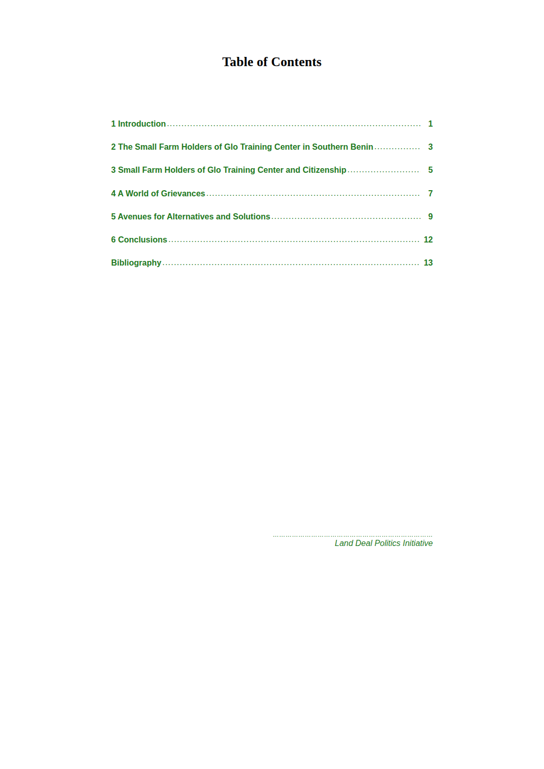Table of Contents
1 Introduction .................................................................................................................. 1
2 The Small Farm Holders of Glo Training Center in Southern Benin .................................... 3
3 Small Farm Holders of Glo Training Center and Citizenship ............................................ 5
4 A World of Grievances ................................................................................................. 7
5 Avenues for Alternatives and Solutions .......................................................................... 9
6 Conclusions .............................................................................................................. 12
Bibliography .............................................................................................................. 13
…………………………………………………………………
Land Deal Politics Initiative